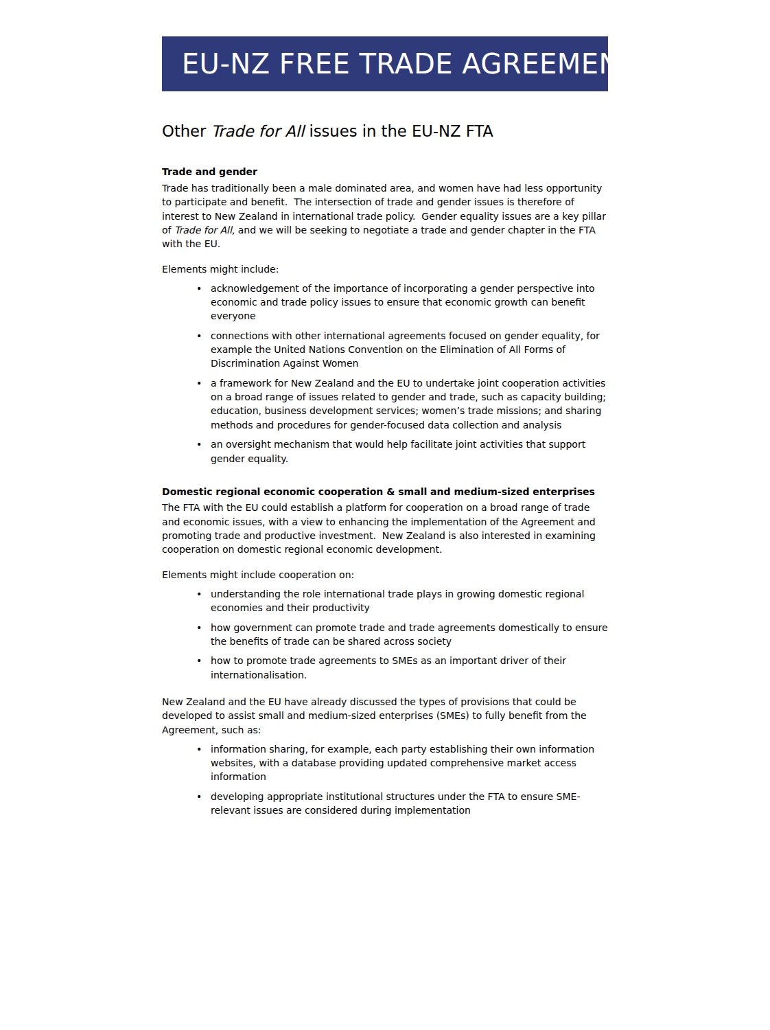EU-NZ FREE TRADE AGREEMENT
New Zealand
Foreign Affairs & Trade
Other Trade for All issues in the EU-NZ FTA
Trade and gender
Trade has traditionally been a male dominated area, and women have had less opportunity to participate and benefit. The intersection of trade and gender issues is therefore of interest to New Zealand in international trade policy. Gender equality issues are a key pillar of Trade for All, and we will be seeking to negotiate a trade and gender chapter in the FTA with the EU.
Elements might include:
acknowledgement of the importance of incorporating a gender perspective into economic and trade policy issues to ensure that economic growth can benefit everyone
connections with other international agreements focused on gender equality, for example the United Nations Convention on the Elimination of All Forms of Discrimination Against Women
a framework for New Zealand and the EU to undertake joint cooperation activities on a broad range of issues related to gender and trade, such as capacity building; education, business development services; women’s trade missions; and sharing methods and procedures for gender-focused data collection and analysis
an oversight mechanism that would help facilitate joint activities that support gender equality.
Domestic regional economic cooperation & small and medium-sized enterprises
The FTA with the EU could establish a platform for cooperation on a broad range of trade and economic issues, with a view to enhancing the implementation of the Agreement and promoting trade and productive investment. New Zealand is also interested in examining cooperation on domestic regional economic development.
Elements might include cooperation on:
understanding the role international trade plays in growing domestic regional economies and their productivity
how government can promote trade and trade agreements domestically to ensure the benefits of trade can be shared across society
how to promote trade agreements to SMEs as an important driver of their internationalisation.
New Zealand and the EU have already discussed the types of provisions that could be developed to assist small and medium-sized enterprises (SMEs) to fully benefit from the Agreement, such as:
information sharing, for example, each party establishing their own information websites, with a database providing updated comprehensive market access information
developing appropriate institutional structures under the FTA to ensure SME-relevant issues are considered during implementation